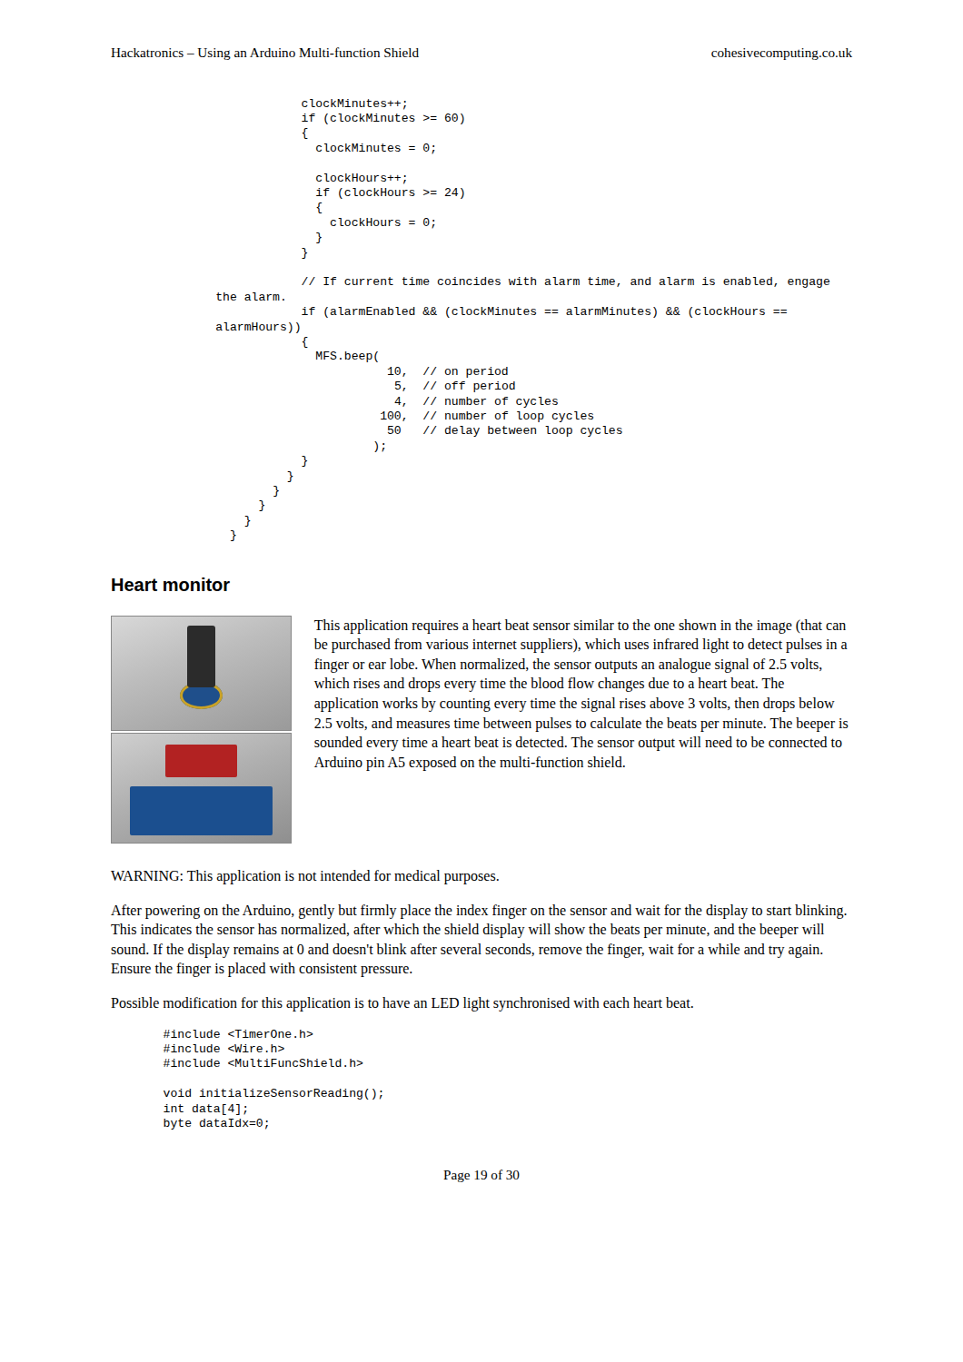Hackatronics – Using an Arduino Multi-function Shield cohesivecomputing.co.uk
            clockMinutes++;
            if (clockMinutes >= 60)
            {
              clockMinutes = 0;

              clockHours++;
              if (clockHours >= 24)
              {
                clockHours = 0;
              }
            }

            // If current time coincides with alarm time, and alarm is enabled, engage the alarm.
            if (alarmEnabled && (clockMinutes == alarmMinutes) && (clockHours == alarmHours))
            {
              MFS.beep(
                        10,  // on period
                         5,  // off period
                         4,  // number of cycles
                       100,  // number of loop cycles
                        50   // delay between loop cycles
                      );
            }
          }
        }
      }
    }
  }
Heart monitor
This application requires a heart beat sensor similar to the one shown in the image (that can be purchased from various internet suppliers), which uses infrared light to detect pulses in a finger or ear lobe. When normalized, the sensor outputs an analogue signal of 2.5 volts, which rises and drops every time the blood flow changes due to a heart beat. The application works by counting every time the signal rises above 3 volts, then drops below 2.5 volts, and measures time between pulses to calculate the beats per minute. The beeper is sounded every time a heart beat is detected. The sensor output will need to be connected to Arduino pin A5 exposed on the multi-function shield.
WARNING: This application is not intended for medical purposes.
After powering on the Arduino, gently but firmly place the index finger on the sensor and wait for the display to start blinking. This indicates the sensor has normalized, after which the shield display will show the beats per minute, and the beeper will sound. If the display remains at 0 and doesn't blink after several seconds, remove the finger, wait for a while and try again. Ensure the finger is placed with consistent pressure.
Possible modification for this application is to have an LED light synchronised with each heart beat.
#include <TimerOne.h>
#include <Wire.h>
#include <MultiFuncShield.h>

void initializeSensorReading();
int data[4];
byte dataIdx=0;
Page 19 of 30